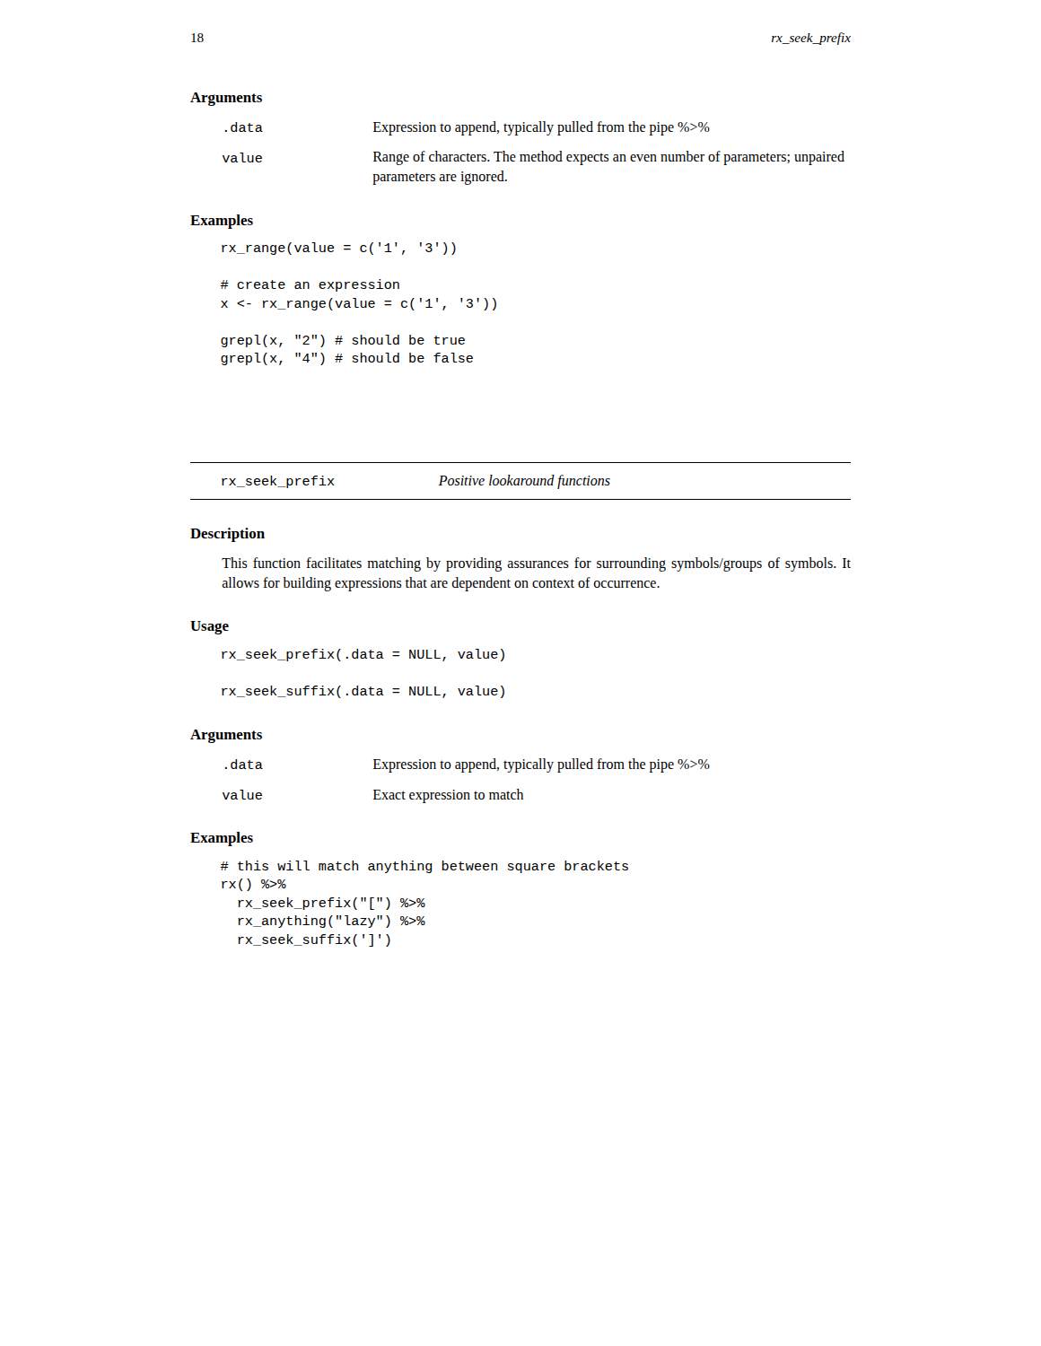18 rx_seek_prefix
Arguments
.data
Expression to append, typically pulled from the pipe %>%
value
Range of characters. The method expects an even number of parameters; unpaired parameters are ignored.
Examples
rx_range(value = c('1', '3'))

# create an expression
x <- rx_range(value = c('1', '3'))

grepl(x, "2") # should be true
grepl(x, "4") # should be false
rx_seek_prefix Positive lookaround functions
Description
This function facilitates matching by providing assurances for surrounding symbols/groups of symbols. It allows for building expressions that are dependent on context of occurrence.
Usage
rx_seek_prefix(.data = NULL, value)

rx_seek_suffix(.data = NULL, value)
Arguments
.data
Expression to append, typically pulled from the pipe %>%
value
Exact expression to match
Examples
# this will match anything between square brackets
rx() %>%
  rx_seek_prefix("[") %>%
  rx_anything("lazy") %>%
  rx_seek_suffix(']')